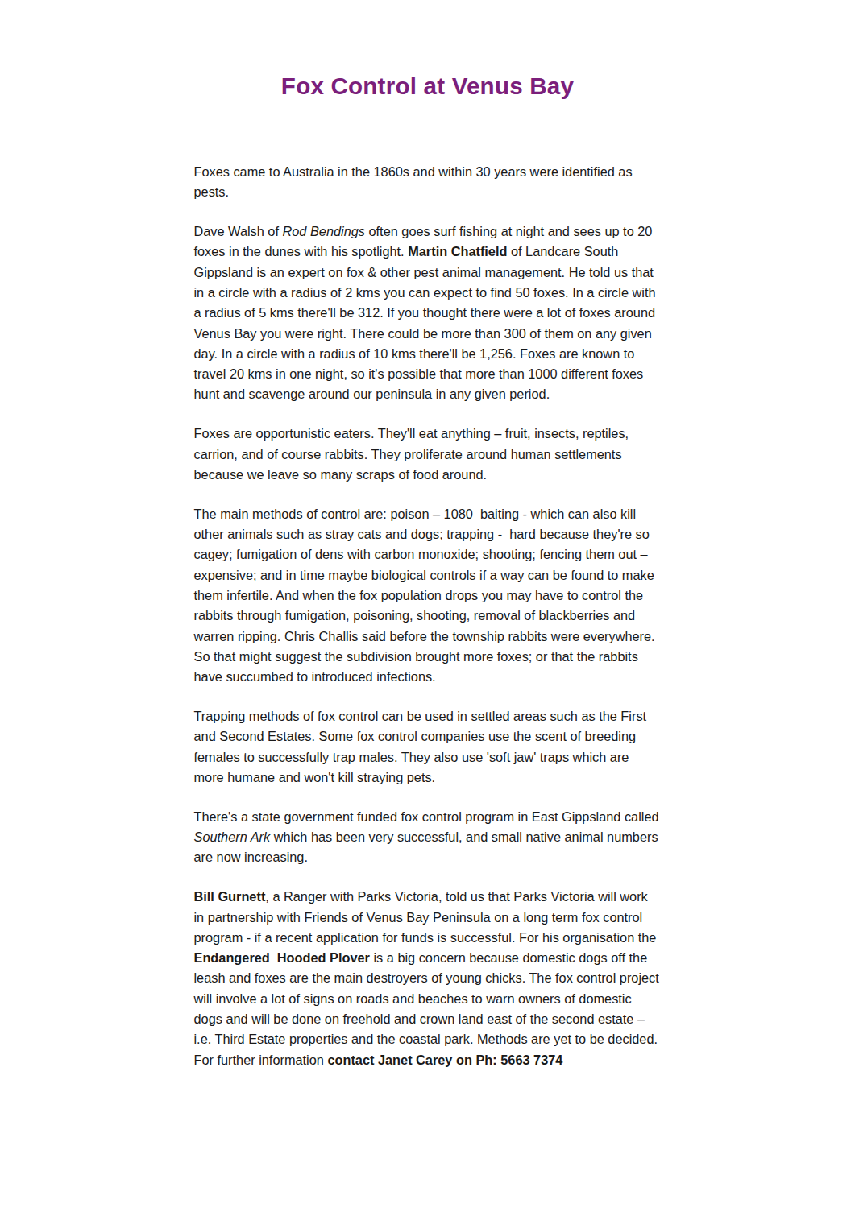Fox Control at Venus Bay
Foxes came to Australia in the 1860s and within 30 years were identified as pests.
Dave Walsh of Rod Bendings often goes surf fishing at night and sees up to 20 foxes in the dunes with his spotlight. Martin Chatfield of Landcare South Gippsland is an expert on fox & other pest animal management. He told us that in a circle with a radius of 2 kms you can expect to find 50 foxes. In a circle with a radius of 5 kms there'll be 312. If you thought there were a lot of foxes around Venus Bay you were right. There could be more than 300 of them on any given day. In a circle with a radius of 10 kms there'll be 1,256. Foxes are known to travel 20 kms in one night, so it's possible that more than 1000 different foxes hunt and scavenge around our peninsula in any given period.
Foxes are opportunistic eaters. They'll eat anything – fruit, insects, reptiles, carrion, and of course rabbits. They proliferate around human settlements because we leave so many scraps of food around.
The main methods of control are: poison – 1080 baiting - which can also kill other animals such as stray cats and dogs; trapping - hard because they're so cagey; fumigation of dens with carbon monoxide; shooting; fencing them out – expensive; and in time maybe biological controls if a way can be found to make them infertile. And when the fox population drops you may have to control the rabbits through fumigation, poisoning, shooting, removal of blackberries and warren ripping. Chris Challis said before the township rabbits were everywhere. So that might suggest the subdivision brought more foxes; or that the rabbits have succumbed to introduced infections.
Trapping methods of fox control can be used in settled areas such as the First and Second Estates. Some fox control companies use the scent of breeding females to successfully trap males. They also use 'soft jaw' traps which are more humane and won't kill straying pets.
There's a state government funded fox control program in East Gippsland called Southern Ark which has been very successful, and small native animal numbers are now increasing.
Bill Gurnett, a Ranger with Parks Victoria, told us that Parks Victoria will work in partnership with Friends of Venus Bay Peninsula on a long term fox control program - if a recent application for funds is successful. For his organisation the Endangered Hooded Plover is a big concern because domestic dogs off the leash and foxes are the main destroyers of young chicks. The fox control project will involve a lot of signs on roads and beaches to warn owners of domestic dogs and will be done on freehold and crown land east of the second estate – i.e. Third Estate properties and the coastal park. Methods are yet to be decided. For further information contact Janet Carey on Ph: 5663 7374